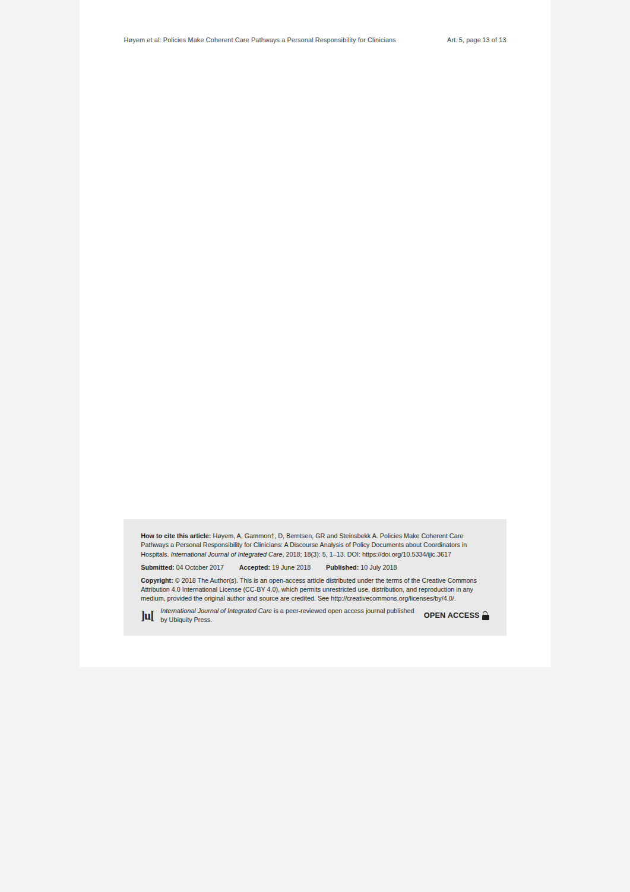Høyem et al: Policies Make Coherent Care Pathways a Personal Responsibility for Clinicians
Art. 5, page 13 of 13
How to cite this article: Høyem, A, Gammon†, D, Berntsen, GR and Steinsbekk A. Policies Make Coherent Care Pathways a Personal Responsibility for Clinicians: A Discourse Analysis of Policy Documents about Coordinators in Hospitals. International Journal of Integrated Care, 2018; 18(3): 5, 1–13. DOI: https://doi.org/10.5334/ijic.3617
Submitted: 04 October 2017 Accepted: 19 June 2018 Published: 10 July 2018
Copyright: © 2018 The Author(s). This is an open-access article distributed under the terms of the Creative Commons Attribution 4.0 International License (CC-BY 4.0), which permits unrestricted use, distribution, and reproduction in any medium, provided the original author and source are credited. See http://creativecommons.org/licenses/by/4.0/.
]u[
International Journal of Integrated Care is a peer-reviewed open access journal published by Ubiquity Press.
OPEN ACCESS